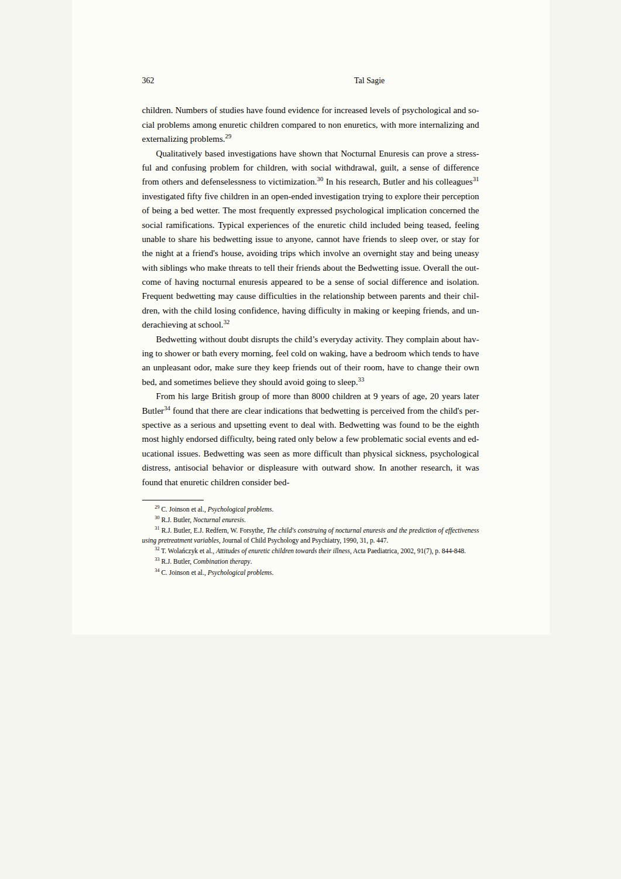362 Tal Sagie
children. Numbers of studies have found evidence for increased levels of psychological and social problems among enuretic children compared to non enuretics, with more internalizing and externalizing problems.29
Qualitatively based investigations have shown that Nocturnal Enuresis can prove a stressful and confusing problem for children, with social withdrawal, guilt, a sense of difference from others and defenselessness to victimization.30 In his research, Butler and his colleagues31 investigated fifty five children in an open-ended investigation trying to explore their perception of being a bed wetter. The most frequently expressed psychological implication concerned the social ramifications. Typical experiences of the enuretic child included being teased, feeling unable to share his bedwetting issue to anyone, cannot have friends to sleep over, or stay for the night at a friend's house, avoiding trips which involve an overnight stay and being uneasy with siblings who make threats to tell their friends about the Bedwetting issue. Overall the outcome of having nocturnal enuresis appeared to be a sense of social difference and isolation. Frequent bedwetting may cause difficulties in the relationship between parents and their children, with the child losing confidence, having difficulty in making or keeping friends, and underachieving at school.32
Bedwetting without doubt disrupts the child’s everyday activity. They complain about having to shower or bath every morning, feel cold on waking, have a bedroom which tends to have an unpleasant odor, make sure they keep friends out of their room, have to change their own bed, and sometimes believe they should avoid going to sleep.33
From his large British group of more than 8000 children at 9 years of age, 20 years later Butler34 found that there are clear indications that bedwetting is perceived from the child's perspective as a serious and upsetting event to deal with. Bedwetting was found to be the eighth most highly endorsed difficulty, being rated only below a few problematic social events and educational issues. Bedwetting was seen as more difficult than physical sickness, psychological distress, antisocial behavior or displeasure with outward show. In another research, it was found that enuretic children consider bed-
29 C. Joinson et al., Psychological problems.
30 R.J. Butler, Nocturnal enuresis.
31 R.J. Butler, E.J. Redfern, W. Forsythe, The child's construing of nocturnal enuresis and the prediction of effectiveness using pretreatment variables, Journal of Child Psychology and Psychiatry, 1990, 31, p. 447.
32 T. Wolańczyk et al., Attitudes of enuretic children towards their illness, Acta Paediatrica, 2002, 91(7), p. 844-848.
33 R.J. Butler, Combination therapy.
34 C. Joinson et al., Psychological problems.